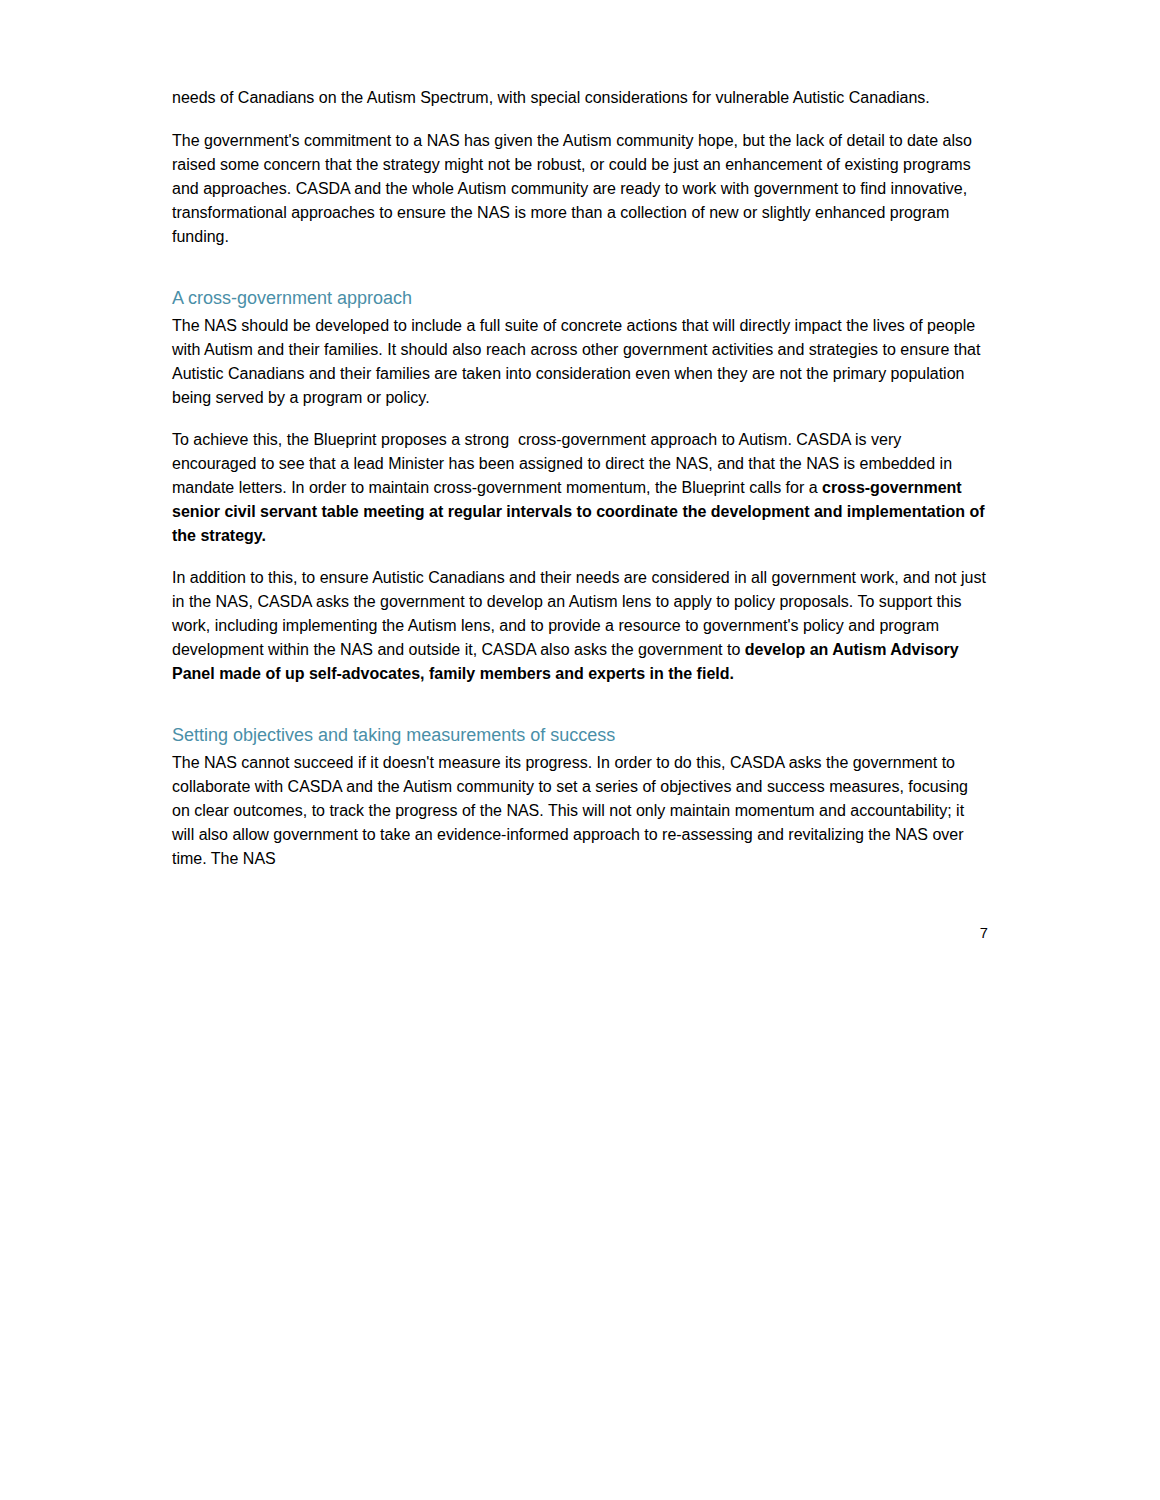needs of Canadians on the Autism Spectrum, with special considerations for vulnerable Autistic Canadians.
The government's commitment to a NAS has given the Autism community hope, but the lack of detail to date also raised some concern that the strategy might not be robust, or could be just an enhancement of existing programs and approaches. CASDA and the whole Autism community are ready to work with government to find innovative, transformational approaches to ensure the NAS is more than a collection of new or slightly enhanced program funding.
A cross-government approach
The NAS should be developed to include a full suite of concrete actions that will directly impact the lives of people with Autism and their families. It should also reach across other government activities and strategies to ensure that Autistic Canadians and their families are taken into consideration even when they are not the primary population being served by a program or policy.
To achieve this, the Blueprint proposes a strong cross-government approach to Autism. CASDA is very encouraged to see that a lead Minister has been assigned to direct the NAS, and that the NAS is embedded in mandate letters. In order to maintain cross-government momentum, the Blueprint calls for a cross-government senior civil servant table meeting at regular intervals to coordinate the development and implementation of the strategy.
In addition to this, to ensure Autistic Canadians and their needs are considered in all government work, and not just in the NAS, CASDA asks the government to develop an Autism lens to apply to policy proposals. To support this work, including implementing the Autism lens, and to provide a resource to government's policy and program development within the NAS and outside it, CASDA also asks the government to develop an Autism Advisory Panel made of up self-advocates, family members and experts in the field.
Setting objectives and taking measurements of success
The NAS cannot succeed if it doesn't measure its progress. In order to do this, CASDA asks the government to collaborate with CASDA and the Autism community to set a series of objectives and success measures, focusing on clear outcomes, to track the progress of the NAS. This will not only maintain momentum and accountability; it will also allow government to take an evidence-informed approach to re-assessing and revitalizing the NAS over time. The NAS
7